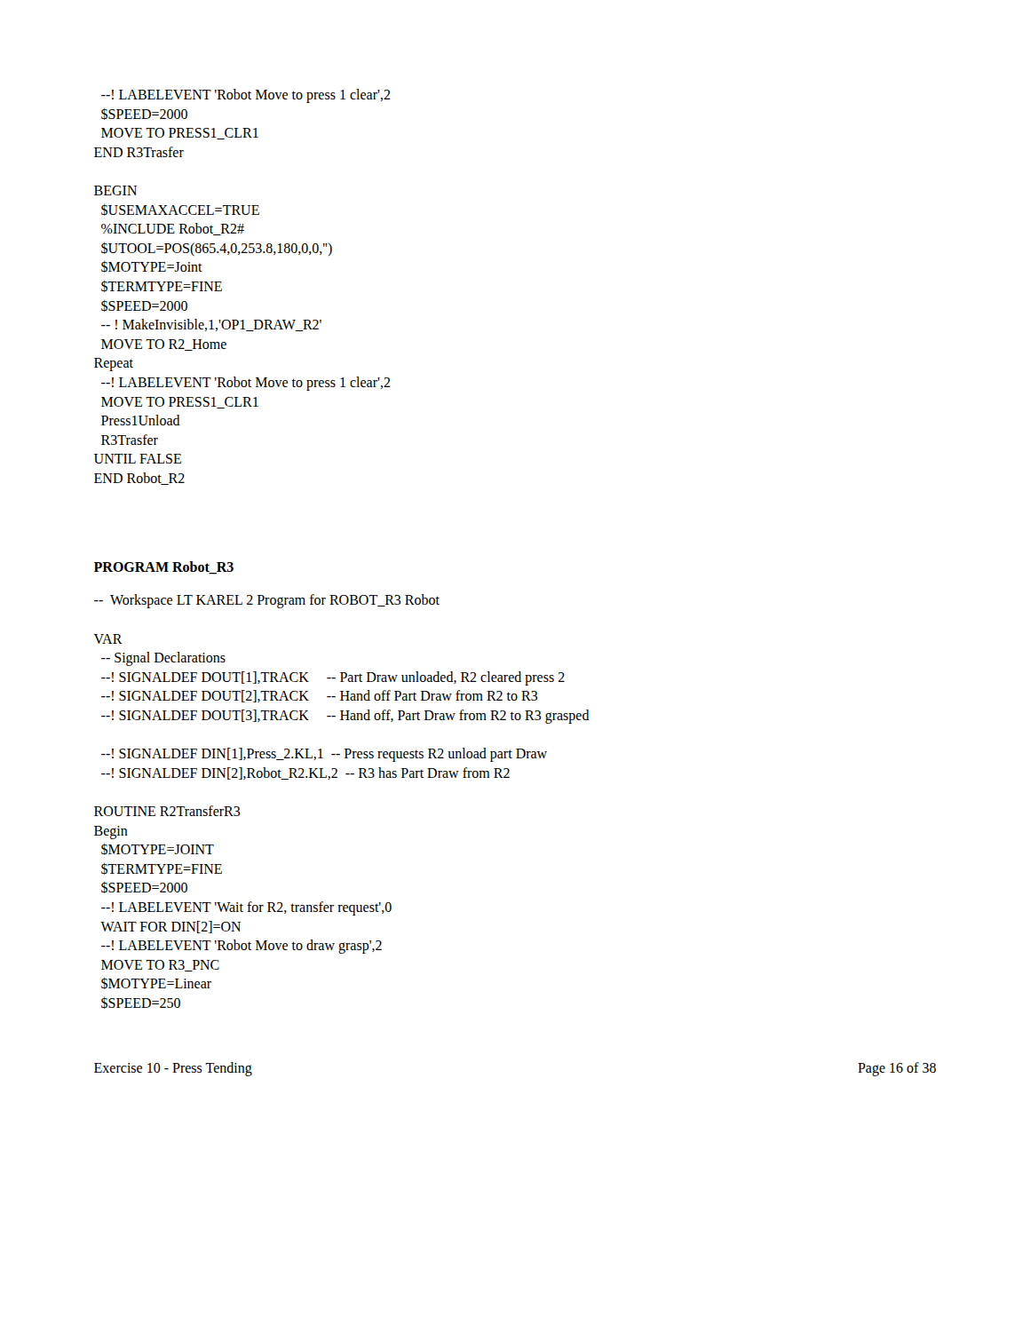--! LABELEVENT 'Robot Move to press 1 clear',2
  $SPEED=2000
  MOVE TO PRESS1_CLR1
END R3Trasfer
BEGIN
  $USEMAXACCEL=TRUE
  %INCLUDE Robot_R2#
  $UTOOL=POS(865.4,0,253.8,180,0,0,'')
  $MOTYPE=Joint
  $TERMTYPE=FINE
  $SPEED=2000
  -- ! MakeInvisible,1,'OP1_DRAW_R2'
  MOVE TO R2_Home
Repeat
  --! LABELEVENT 'Robot Move to press 1 clear',2
  MOVE TO PRESS1_CLR1
  Press1Unload
  R3Trasfer
UNTIL FALSE
END Robot_R2
PROGRAM Robot_R3
--  Workspace LT KAREL 2 Program for ROBOT_R3 Robot
VAR
  -- Signal Declarations
  --! SIGNALDEF DOUT[1],TRACK     -- Part Draw unloaded, R2 cleared press 2
  --! SIGNALDEF DOUT[2],TRACK     -- Hand off Part Draw from R2 to R3
  --! SIGNALDEF DOUT[3],TRACK     -- Hand off, Part Draw from R2 to R3 grasped
  --! SIGNALDEF DIN[1],Press_2.KL,1  -- Press requests R2 unload part Draw
  --! SIGNALDEF DIN[2],Robot_R2.KL,2  -- R3 has Part Draw from R2
ROUTINE R2TransferR3
Begin
  $MOTYPE=JOINT
  $TERMTYPE=FINE
  $SPEED=2000
  --! LABELEVENT 'Wait for R2, transfer request',0
  WAIT FOR DIN[2]=ON
  --! LABELEVENT 'Robot Move to draw grasp',2
  MOVE TO R3_PNC
  $MOTYPE=Linear
  $SPEED=250
Exercise 10 - Press Tending Page 16 of 38